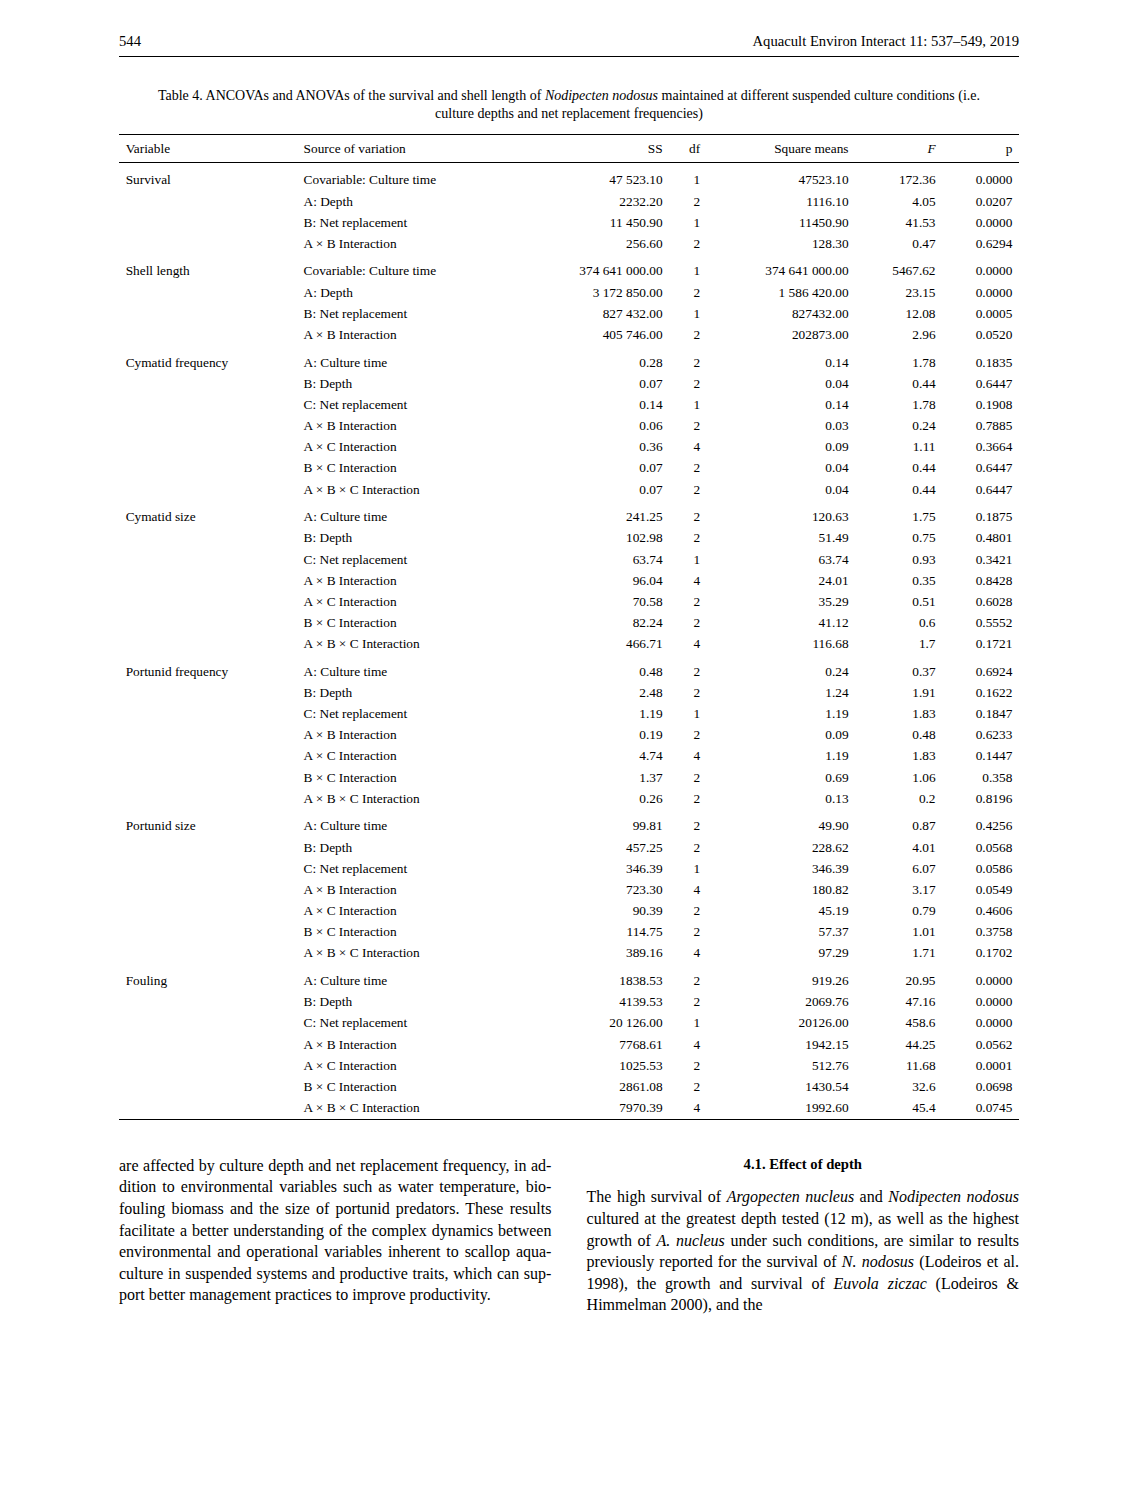544 Aquacult Environ Interact 11: 537–549, 2019
Table 4. ANCOVAs and ANOVAs of the survival and shell length of Nodipecten nodosus maintained at different suspended culture conditions (i.e. culture depths and net replacement frequencies)
| Variable | Source of variation | SS | df | Square means | F | p |
| --- | --- | --- | --- | --- | --- | --- |
| Survival | Covariable: Culture time | 47 523.10 | 1 | 47523.10 | 172.36 | 0.0000 |
| | A: Depth | 2232.20 | 2 | 1116.10 | 4.05 | 0.0207 |
| | B: Net replacement | 11 450.90 | 1 | 11450.90 | 41.53 | 0.0000 |
| | A × B Interaction | 256.60 | 2 | 128.30 | 0.47 | 0.6294 |
| Shell length | Covariable: Culture time | 374 641 000.00 | 1 | 374 641 000.00 | 5467.62 | 0.0000 |
| | A: Depth | 3 172 850.00 | 2 | 1 586 420.00 | 23.15 | 0.0000 |
| | B: Net replacement | 827 432.00 | 1 | 827432.00 | 12.08 | 0.0005 |
| | A × B Interaction | 405 746.00 | 2 | 202873.00 | 2.96 | 0.0520 |
| Cymatid frequency | A: Culture time | 0.28 | 2 | 0.14 | 1.78 | 0.1835 |
| | B: Depth | 0.07 | 2 | 0.04 | 0.44 | 0.6447 |
| | C: Net replacement | 0.14 | 1 | 0.14 | 1.78 | 0.1908 |
| | A × B Interaction | 0.06 | 2 | 0.03 | 0.24 | 0.7885 |
| | A × C Interaction | 0.36 | 4 | 0.09 | 1.11 | 0.3664 |
| | B × C Interaction | 0.07 | 2 | 0.04 | 0.44 | 0.6447 |
| | A × B × C Interaction | 0.07 | 2 | 0.04 | 0.44 | 0.6447 |
| Cymatid size | A: Culture time | 241.25 | 2 | 120.63 | 1.75 | 0.1875 |
| | B: Depth | 102.98 | 2 | 51.49 | 0.75 | 0.4801 |
| | C: Net replacement | 63.74 | 1 | 63.74 | 0.93 | 0.3421 |
| | A × B Interaction | 96.04 | 4 | 24.01 | 0.35 | 0.8428 |
| | A × C Interaction | 70.58 | 2 | 35.29 | 0.51 | 0.6028 |
| | B × C Interaction | 82.24 | 2 | 41.12 | 0.6 | 0.5552 |
| | A × B × C Interaction | 466.71 | 4 | 116.68 | 1.7 | 0.1721 |
| Portunid frequency | A: Culture time | 0.48 | 2 | 0.24 | 0.37 | 0.6924 |
| | B: Depth | 2.48 | 2 | 1.24 | 1.91 | 0.1622 |
| | C: Net replacement | 1.19 | 1 | 1.19 | 1.83 | 0.1847 |
| | A × B Interaction | 0.19 | 2 | 0.09 | 0.48 | 0.6233 |
| | A × C Interaction | 4.74 | 4 | 1.19 | 1.83 | 0.1447 |
| | B × C Interaction | 1.37 | 2 | 0.69 | 1.06 | 0.358 |
| | A × B × C Interaction | 0.26 | 2 | 0.13 | 0.2 | 0.8196 |
| Portunid size | A: Culture time | 99.81 | 2 | 49.90 | 0.87 | 0.4256 |
| | B: Depth | 457.25 | 2 | 228.62 | 4.01 | 0.0568 |
| | C: Net replacement | 346.39 | 1 | 346.39 | 6.07 | 0.0586 |
| | A × B Interaction | 723.30 | 4 | 180.82 | 3.17 | 0.0549 |
| | A × C Interaction | 90.39 | 2 | 45.19 | 0.79 | 0.4606 |
| | B × C Interaction | 114.75 | 2 | 57.37 | 1.01 | 0.3758 |
| | A × B × C Interaction | 389.16 | 4 | 97.29 | 1.71 | 0.1702 |
| Fouling | A: Culture time | 1838.53 | 2 | 919.26 | 20.95 | 0.0000 |
| | B: Depth | 4139.53 | 2 | 2069.76 | 47.16 | 0.0000 |
| | C: Net replacement | 20 126.00 | 1 | 20126.00 | 458.6 | 0.0000 |
| | A × B Interaction | 7768.61 | 4 | 1942.15 | 44.25 | 0.0562 |
| | A × C Interaction | 1025.53 | 2 | 512.76 | 11.68 | 0.0001 |
| | B × C Interaction | 2861.08 | 2 | 1430.54 | 32.6 | 0.0698 |
| | A × B × C Interaction | 7970.39 | 4 | 1992.60 | 45.4 | 0.0745 |
are affected by culture depth and net replacement frequency, in addition to environmental variables such as water temperature, biofouling biomass and the size of portunid predators. These results facilitate a better understanding of the complex dynamics between environmental and operational variables inherent to scallop aquaculture in suspended systems and productive traits, which can support better management practices to improve productivity.
4.1. Effect of depth
The high survival of Argopecten nucleus and Nodipecten nodosus cultured at the greatest depth tested (12 m), as well as the highest growth of A. nucleus under such conditions, are similar to results previously reported for the survival of N. nodosus (Lodeiros et al. 1998), the growth and survival of Euvola ziczac (Lodeiros & Himmelman 2000), and the